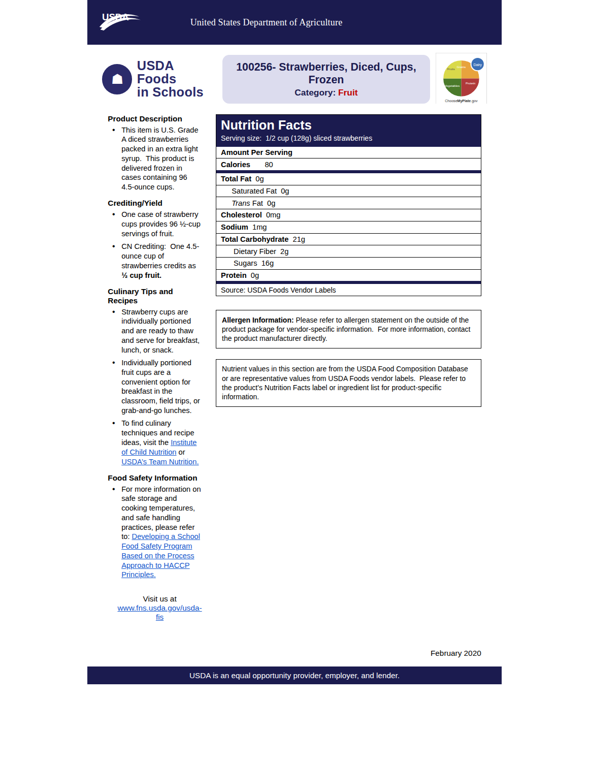USDA United States Department of Agriculture
☗
USDA Foods
in Schools
100256- Strawberries, Diced, Cups, Frozen
Category: Fruit
Dairy Grains Protein Vegetables Fruits ChooseMyPlate.gov
Product Description
This item is U.S. Grade A diced strawberries packed in an extra light syrup. This product is delivered frozen in cases containing 96 4.5-ounce cups.
Crediting/Yield
One case of strawberry cups provides 96 ½-cup servings of fruit.
CN Crediting: One 4.5-ounce cup of strawberries credits as ½ cup fruit.
Culinary Tips and Recipes
Strawberry cups are individually portioned and are ready to thaw and serve for breakfast, lunch, or snack.
Individually portioned fruit cups are a convenient option for breakfast in the classroom, field trips, or grab-and-go lunches.
To find culinary techniques and recipe ideas, visit the Institute of Child Nutrition or USDA’s Team Nutrition.
Food Safety Information
For more information on safe storage and cooking temperatures, and safe handling practices, please refer to: Developing a School Food Safety Program Based on the Process Approach to HACCP Principles.
Visit us at www.fns.usda.gov/usda-fis
Nutrition Facts
Serving size: 1/2 cup (128g) sliced strawberries
| Amount Per Serving |
| Calories 80 |
| Total Fat 0g |
| Saturated Fat 0g |
| Trans Fat 0g |
| Cholesterol 0mg |
| Sodium 1mg |
| Total Carbohydrate 21g |
| Dietary Fiber 2g |
| Sugars 16g |
| Protein 0g |
| Source: USDA Foods Vendor Labels |
Allergen Information: Please refer to allergen statement on the outside of the product package for vendor-specific information. For more information, contact the product manufacturer directly.
Nutrient values in this section are from the USDA Food Composition Database or are representative values from USDA Foods vendor labels. Please refer to the product’s Nutrition Facts label or ingredient list for product-specific information.
February 2020
USDA is an equal opportunity provider, employer, and lender.